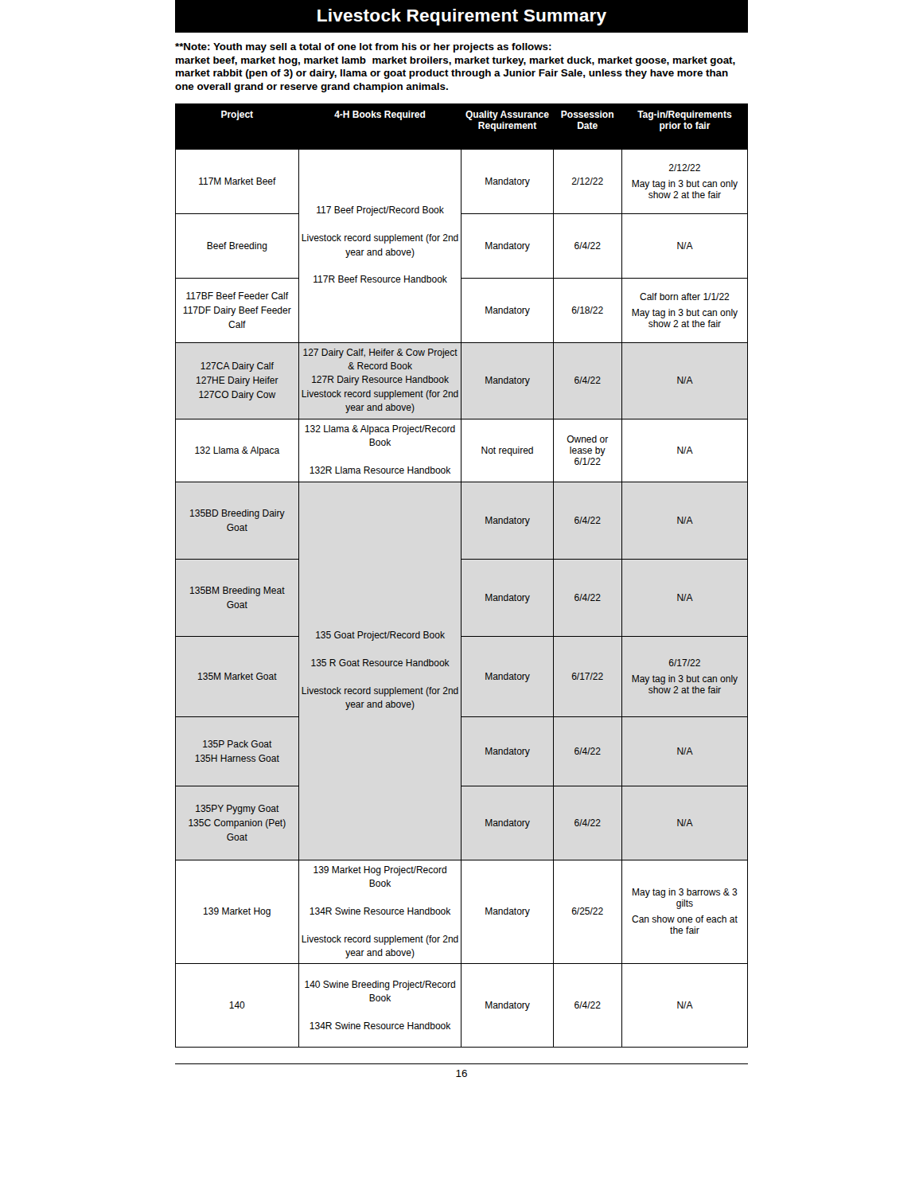Livestock Requirement Summary
**Note: Youth may sell a total of one lot from his or her projects as follows:
market beef, market hog, market lamb market broilers, market turkey, market duck, market goose, market goat, market rabbit (pen of 3) or dairy, llama or goat product through a Junior Fair Sale, unless they have more than one overall grand or reserve grand champion animals.
| Project | 4-H Books Required | Quality Assurance Requirement | Possession Date | Tag-in/Requirements prior to fair |
| --- | --- | --- | --- | --- |
| 117M Market Beef | 117 Beef Project/Record Book Livestock record supplement (for 2nd year and above) 117R Beef Resource Handbook | Mandatory | 2/12/22 | 2/12/22 May tag in 3 but can only show 2 at the fair |
| Beef Breeding | Mandatory | 6/4/22 | N/A |
| 117BF Beef Feeder Calf 117DF Dairy Beef Feeder Calf | Mandatory | 6/18/22 | Calf born after 1/1/22 May tag in 3 but can only show 2 at the fair |
| 127CA Dairy Calf 127HE Dairy Heifer 127CO Dairy Cow | 127 Dairy Calf, Heifer & Cow Project & Record Book 127R Dairy Resource Handbook Livestock record supplement (for 2nd year and above) | Mandatory | 6/4/22 | N/A |
| 132 Llama & Alpaca | 132 Llama & Alpaca Project/Record Book 132R Llama Resource Handbook | Not required | Owned or lease by 6/1/22 | N/A |
| 135BD Breeding Dairy Goat | 135 Goat Project/Record Book 135 R Goat Resource Handbook Livestock record supplement (for 2nd year and above) | Mandatory | 6/4/22 | N/A |
| 135BM Breeding Meat Goat | Mandatory | 6/4/22 | N/A |
| 135M Market Goat | Mandatory | 6/17/22 | 6/17/22 May tag in 3 but can only show 2 at the fair |
| 135P Pack Goat 135H Harness Goat | Mandatory | 6/4/22 | N/A |
| 135PY Pygmy Goat 135C Companion (Pet) Goat | Mandatory | 6/4/22 | N/A |
| 139 Market Hog | 139 Market Hog Project/Record Book 134R Swine Resource Handbook Livestock record supplement (for 2nd year and above) | Mandatory | 6/25/22 | May tag in 3 barrows & 3 gilts Can show one of each at the fair |
| 140 | 140 Swine Breeding Project/Record Book 134R Swine Resource Handbook | Mandatory | 6/4/22 | N/A |
16